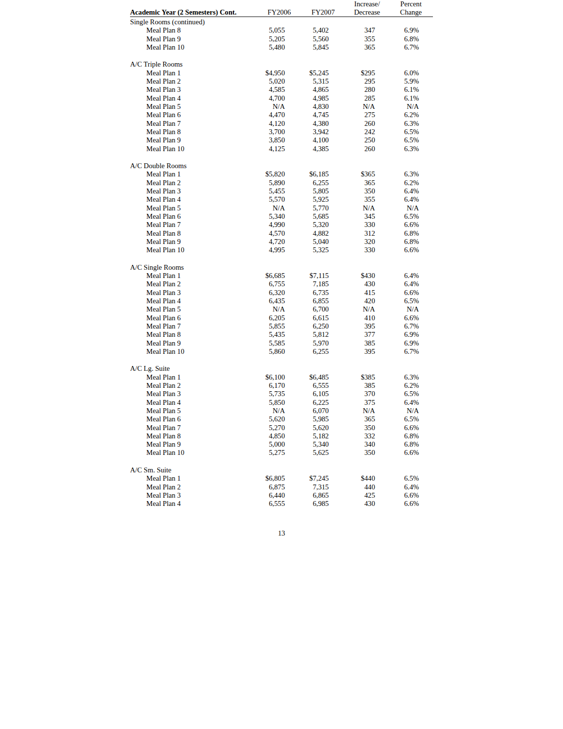| | | | Increase/ | Percent |
| --- | --- | --- | --- | --- |
| Academic Year (2 Semesters) Cont. | FY2006 | FY2007 | Decrease | Change |
| Single Rooms (continued) | | | | |
| Meal Plan 8 | 5,055 | 5,402 | 347 | 6.9% |
| Meal Plan 9 | 5,205 | 5,560 | 355 | 6.8% |
| Meal Plan 10 | 5,480 | 5,845 | 365 | 6.7% |
| A/C Triple Rooms | | | | |
| Meal Plan 1 | $4,950 | $5,245 | $295 | 6.0% |
| Meal Plan 2 | 5,020 | 5,315 | 295 | 5.9% |
| Meal Plan 3 | 4,585 | 4,865 | 280 | 6.1% |
| Meal Plan 4 | 4,700 | 4,985 | 285 | 6.1% |
| Meal Plan 5 | N/A | 4,830 | N/A | N/A |
| Meal Plan 6 | 4,470 | 4,745 | 275 | 6.2% |
| Meal Plan 7 | 4,120 | 4,380 | 260 | 6.3% |
| Meal Plan 8 | 3,700 | 3,942 | 242 | 6.5% |
| Meal Plan 9 | 3,850 | 4,100 | 250 | 6.5% |
| Meal Plan 10 | 4,125 | 4,385 | 260 | 6.3% |
| A/C Double Rooms | | | | |
| Meal Plan 1 | $5,820 | $6,185 | $365 | 6.3% |
| Meal Plan 2 | 5,890 | 6,255 | 365 | 6.2% |
| Meal Plan 3 | 5,455 | 5,805 | 350 | 6.4% |
| Meal Plan 4 | 5,570 | 5,925 | 355 | 6.4% |
| Meal Plan 5 | N/A | 5,770 | N/A | N/A |
| Meal Plan 6 | 5,340 | 5,685 | 345 | 6.5% |
| Meal Plan 7 | 4,990 | 5,320 | 330 | 6.6% |
| Meal Plan 8 | 4,570 | 4,882 | 312 | 6.8% |
| Meal Plan 9 | 4,720 | 5,040 | 320 | 6.8% |
| Meal Plan 10 | 4,995 | 5,325 | 330 | 6.6% |
| A/C Single Rooms | | | | |
| Meal Plan 1 | $6,685 | $7,115 | $430 | 6.4% |
| Meal Plan 2 | 6,755 | 7,185 | 430 | 6.4% |
| Meal Plan 3 | 6,320 | 6,735 | 415 | 6.6% |
| Meal Plan 4 | 6,435 | 6,855 | 420 | 6.5% |
| Meal Plan 5 | N/A | 6,700 | N/A | N/A |
| Meal Plan 6 | 6,205 | 6,615 | 410 | 6.6% |
| Meal Plan 7 | 5,855 | 6,250 | 395 | 6.7% |
| Meal Plan 8 | 5,435 | 5,812 | 377 | 6.9% |
| Meal Plan 9 | 5,585 | 5,970 | 385 | 6.9% |
| Meal Plan 10 | 5,860 | 6,255 | 395 | 6.7% |
| A/C Lg. Suite | | | | |
| Meal Plan 1 | $6,100 | $6,485 | $385 | 6.3% |
| Meal Plan 2 | 6,170 | 6,555 | 385 | 6.2% |
| Meal Plan 3 | 5,735 | 6,105 | 370 | 6.5% |
| Meal Plan 4 | 5,850 | 6,225 | 375 | 6.4% |
| Meal Plan 5 | N/A | 6,070 | N/A | N/A |
| Meal Plan 6 | 5,620 | 5,985 | 365 | 6.5% |
| Meal Plan 7 | 5,270 | 5,620 | 350 | 6.6% |
| Meal Plan 8 | 4,850 | 5,182 | 332 | 6.8% |
| Meal Plan 9 | 5,000 | 5,340 | 340 | 6.8% |
| Meal Plan 10 | 5,275 | 5,625 | 350 | 6.6% |
| A/C Sm. Suite | | | | |
| Meal Plan 1 | $6,805 | $7,245 | $440 | 6.5% |
| Meal Plan 2 | 6,875 | 7,315 | 440 | 6.4% |
| Meal Plan 3 | 6,440 | 6,865 | 425 | 6.6% |
| Meal Plan 4 | 6,555 | 6,985 | 430 | 6.6% |
13